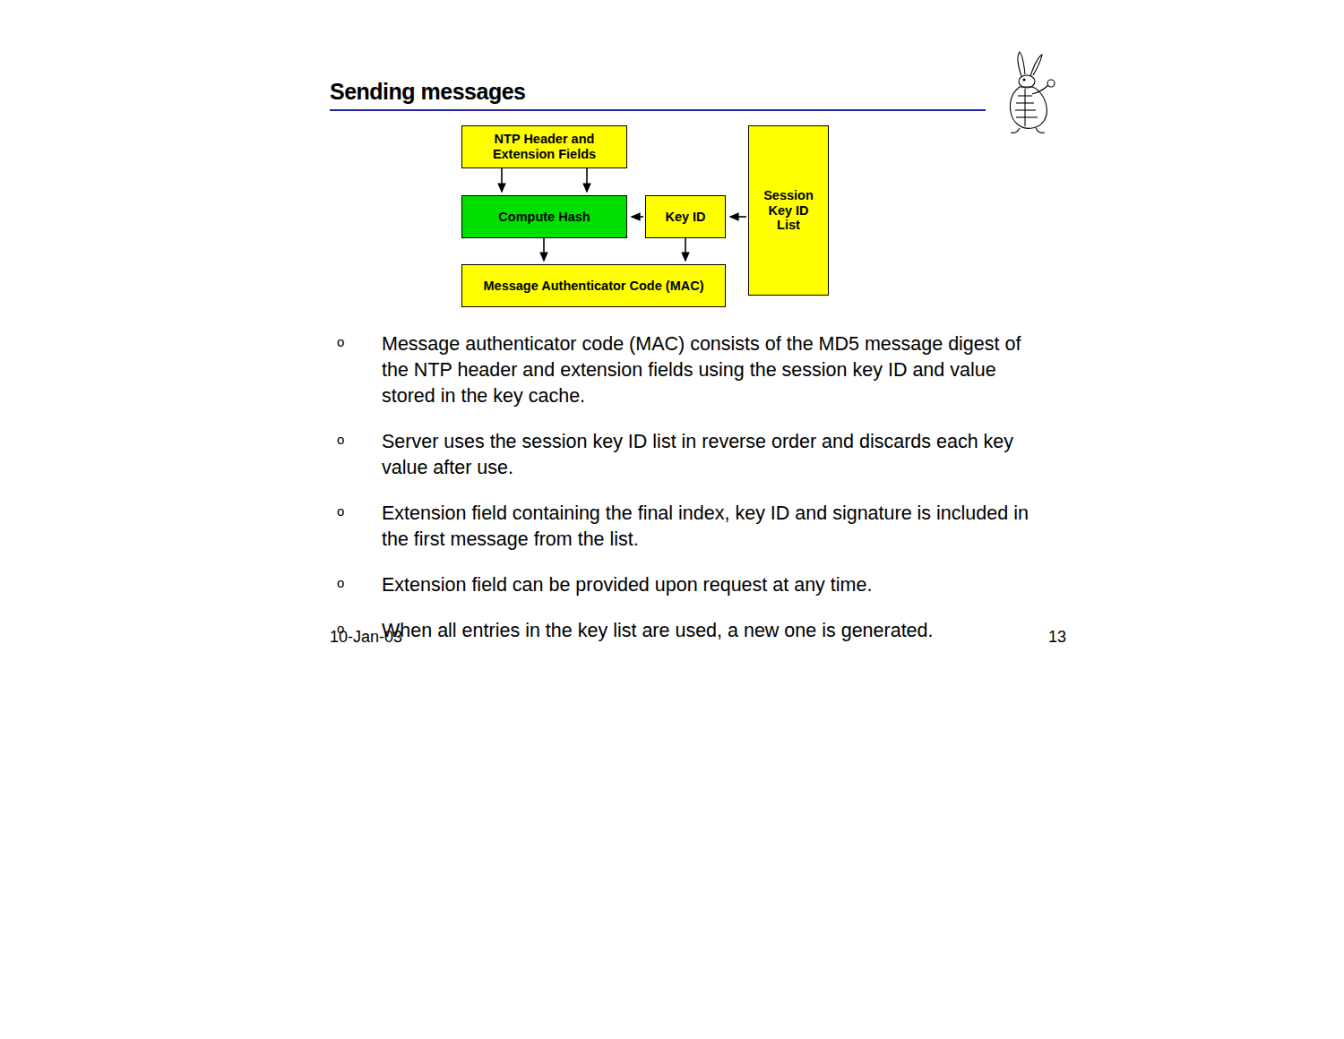Sending messages
NTP Header and
Extension Fields
Compute Hash
Key ID
Session
Key ID
List
Message Authenticator Code (MAC)
Message authenticator code (MAC) consists of the MD5 message digest of the NTP header and extension fields using the session key ID and value stored in the key cache.
Server uses the session key ID list in reverse order and discards each key value after use.
Extension field containing the final index, key ID and signature is included in the first message from the list.
Extension field can be provided upon request at any time.
When all entries in the key list are used, a new one is generated.
10-Jan-03
13